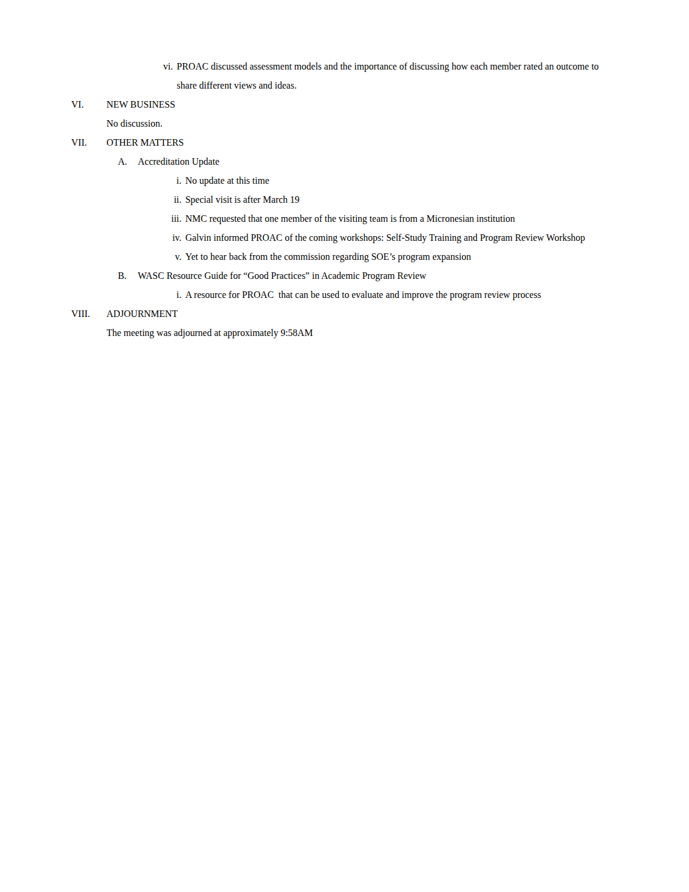vi. PROAC discussed assessment models and the importance of discussing how each member rated an outcome to share different views and ideas.
VI.
NEW BUSINESS
No discussion.
VII.
OTHER MATTERS
A.
Accreditation Update
i. No update at this time
ii. Special visit is after March 19
iii. NMC requested that one member of the visiting team is from a Micronesian institution
iv. Galvin informed PROAC of the coming workshops: Self-Study Training and Program Review Workshop
v. Yet to hear back from the commission regarding SOE’s program expansion
B.
WASC Resource Guide for “Good Practices” in Academic Program Review
i. A resource for PROAC that can be used to evaluate and improve the program review process
VIII.
ADJOURNMENT
The meeting was adjourned at approximately 9:58AM